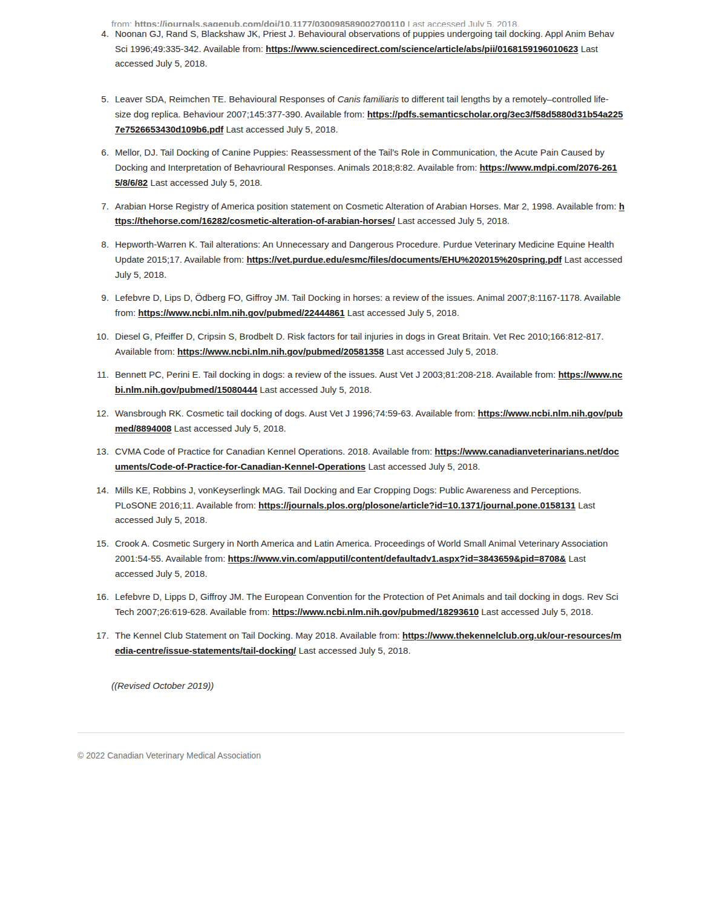from: https://journals.sagepub.com/doi/10.1177/030098589002700110 Last accessed July 5, 2018.
Noonan GJ, Rand S, Blackshaw JK, Priest J. Behavioural observations of puppies undergoing tail docking. Appl Anim Behav Sci 1996;49:335-342. Available from: https://www.sciencedirect.com/science/article/abs/pii/0168159196010623 Last accessed July 5, 2018.
Leaver SDA, Reimchen TE. Behavioural Responses of Canis familiaris to different tail lengths by a remotely–controlled life-size dog replica. Behaviour 2007;145:377-390. Available from: https://pdfs.semanticscholar.org/3ec3/f58d5880d31b54a2257e7526653430d109b6.pdf Last accessed July 5, 2018.
Mellor, DJ. Tail Docking of Canine Puppies: Reassessment of the Tail’s Role in Communication, the Acute Pain Caused by Docking and Interpretation of Behavrioural Responses. Animals 2018;8:82. Available from: https://www.mdpi.com/2076-2615/8/6/82 Last accessed July 5, 2018.
Arabian Horse Registry of America position statement on Cosmetic Alteration of Arabian Horses. Mar 2, 1998. Available from: https://thehorse.com/16282/cosmetic-alteration-of-arabian-horses/ Last accessed July 5, 2018.
Hepworth-Warren K. Tail alterations: An Unnecessary and Dangerous Procedure. Purdue Veterinary Medicine Equine Health Update 2015;17. Available from: https://vet.purdue.edu/esmc/files/documents/EHU%202015%20spring.pdf Last accessed July 5, 2018.
Lefebvre D, Lips D, Ödberg FO, Giffroy JM. Tail Docking in horses: a review of the issues. Animal 2007;8:1167-1178. Available from: https://www.ncbi.nlm.nih.gov/pubmed/22444861 Last accessed July 5, 2018.
Diesel G, Pfeiffer D, Cripsin S, Brodbelt D. Risk factors for tail injuries in dogs in Great Britain. Vet Rec 2010;166:812-817. Available from: https://www.ncbi.nlm.nih.gov/pubmed/20581358 Last accessed July 5, 2018.
Bennett PC, Perini E. Tail docking in dogs: a review of the issues. Aust Vet J 2003;81:208-218. Available from: https://www.ncbi.nlm.nih.gov/pubmed/15080444 Last accessed July 5, 2018.
Wansbrough RK. Cosmetic tail docking of dogs. Aust Vet J 1996;74:59-63. Available from: https://www.ncbi.nlm.nih.gov/pubmed/8894008 Last accessed July 5, 2018.
CVMA Code of Practice for Canadian Kennel Operations. 2018. Available from: https://www.canadianveterinarians.net/documents/Code-of-Practice-for-Canadian-Kennel-Operations Last accessed July 5, 2018.
Mills KE, Robbins J, vonKeyserlingk MAG. Tail Docking and Ear Cropping Dogs: Public Awareness and Perceptions. PLoSONE 2016;11. Available from: https://journals.plos.org/plosone/article?id=10.1371/journal.pone.0158131 Last accessed July 5, 2018.
Crook A. Cosmetic Surgery in North America and Latin America. Proceedings of World Small Animal Veterinary Association 2001:54-55. Available from: https://www.vin.com/apputil/content/defaultadv1.aspx?id=3843659&pid=8708& Last accessed July 5, 2018.
Lefebvre D, Lipps D, Giffroy JM. The European Convention for the Protection of Pet Animals and tail docking in dogs. Rev Sci Tech 2007;26:619-628. Available from: https://www.ncbi.nlm.nih.gov/pubmed/18293610 Last accessed July 5, 2018.
The Kennel Club Statement on Tail Docking. May 2018. Available from: https://www.thekennelclub.org.uk/our-resources/media-centre/issue-statements/tail-docking/ Last accessed July 5, 2018.
((Revised October 2019))
© 2022 Canadian Veterinary Medical Association